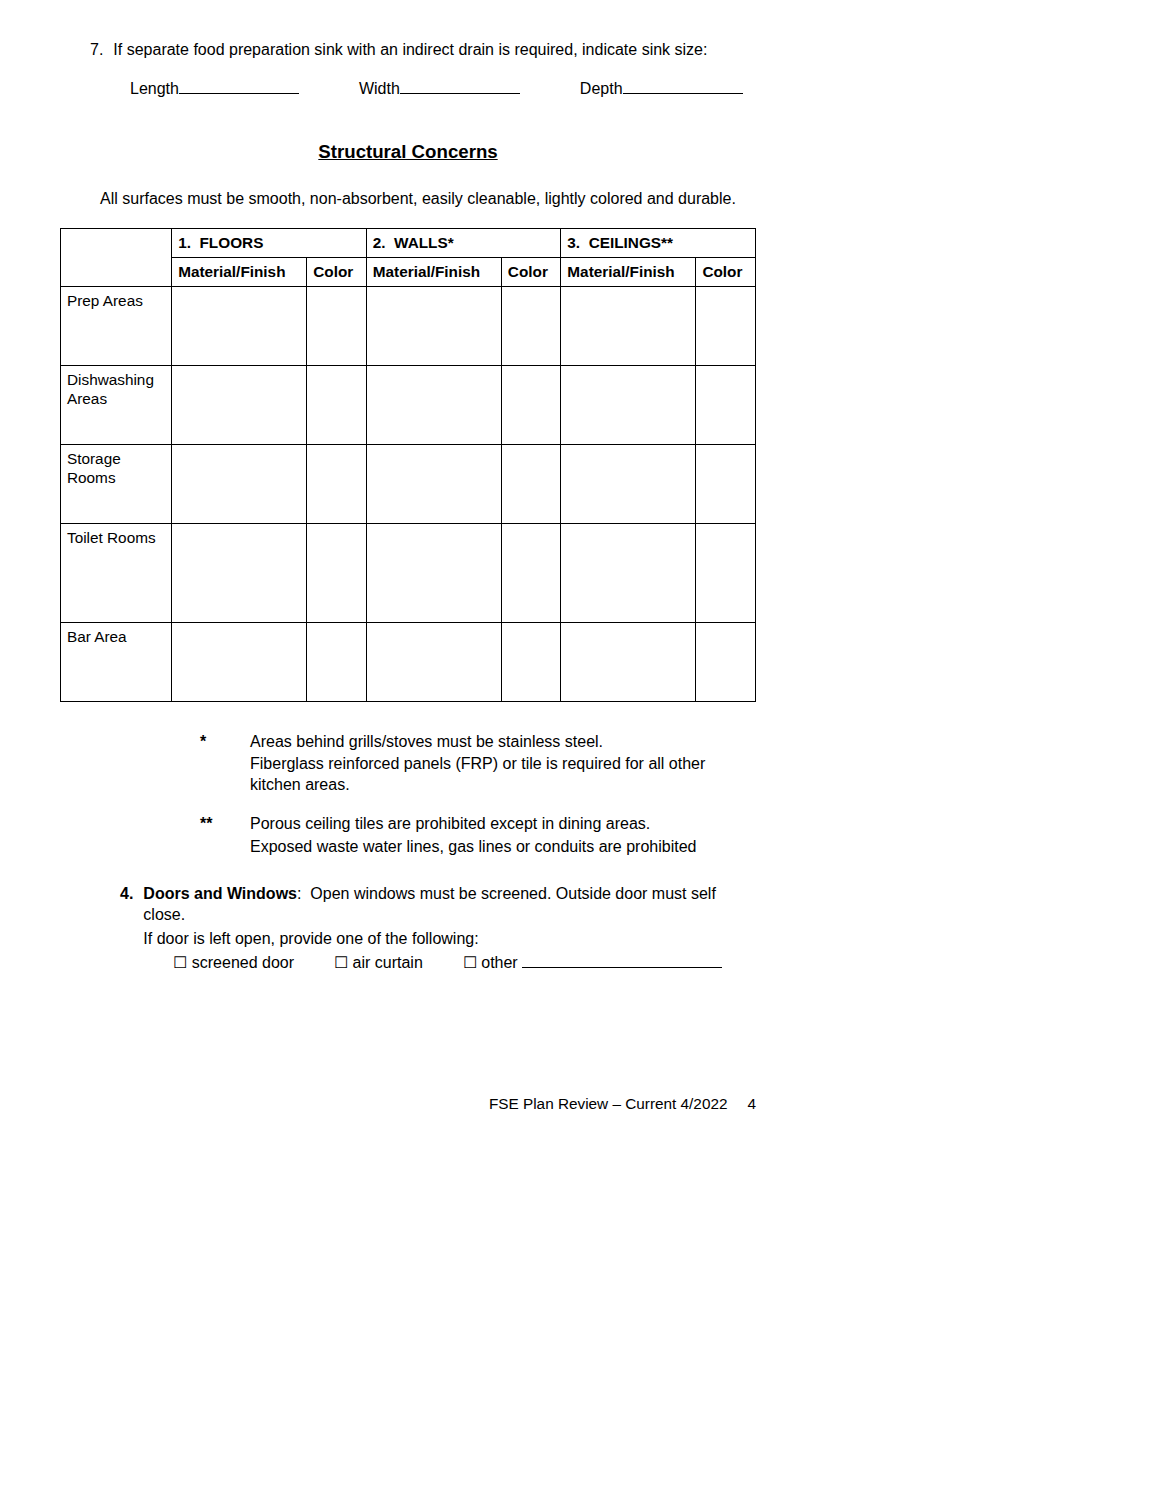7. If separate food preparation sink with an indirect drain is required, indicate sink size:
Length Width Depth
Structural Concerns
All surfaces must be smooth, non-absorbent, easily cleanable, lightly colored and durable.
| | 1. FLOORS | 2. WALLS* | 3. CEILINGS** |
| --- | --- | --- | --- |
| Material/Finish | Color | Material/Finish | Color | Material/Finish | Color |
| Prep Areas | | | | | | |
| Dishwashing Areas | | | | | | |
| Storage Rooms | | | | | | |
| Toilet Rooms | | | | | | |
| Bar Area | | | | | | |
*
Areas behind grills/stoves must be stainless steel.
Fiberglass reinforced panels (FRP) or tile is required for all other kitchen areas.
**
Porous ceiling tiles are prohibited except in dining areas.
Exposed waste water lines, gas lines or conduits are prohibited
4.
Doors and Windows: Open windows must be screened. Outside door must self close.
If door is left open, provide one of the following:
☐ screened door ☐ air curtain ☐ other
FSE Plan Review – Current 4/20224